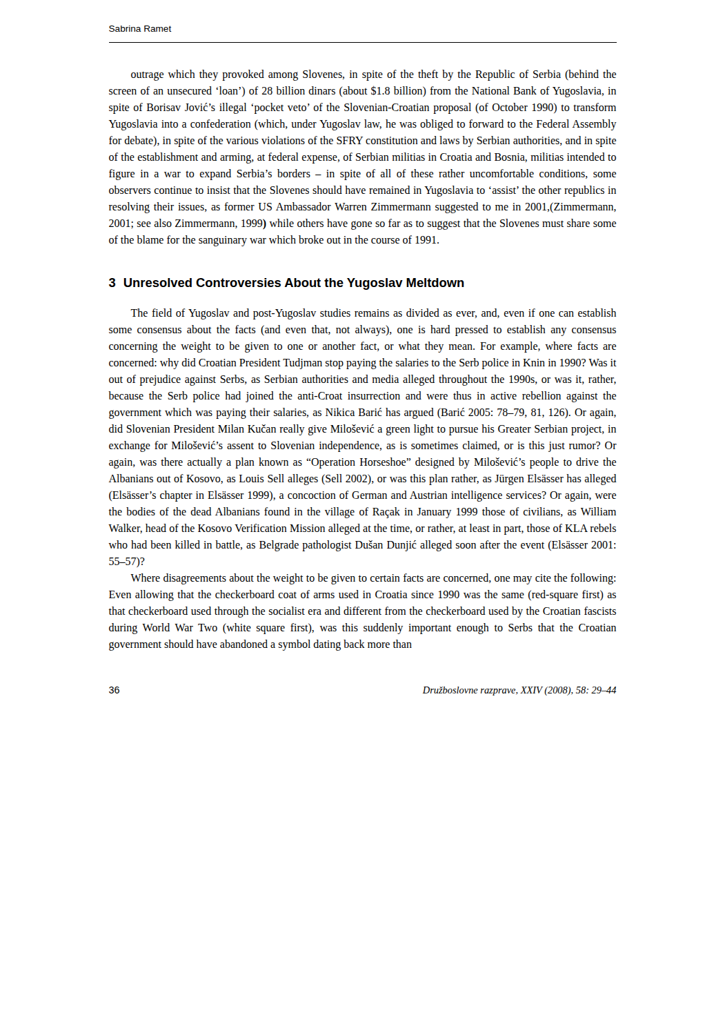Sabrina Ramet
outrage which they provoked among Slovenes, in spite of the theft by the Republic of Serbia (behind the screen of an unsecured ‘loan’) of 28 billion dinars (about $1.8 billion) from the National Bank of Yugoslavia, in spite of Borisav Jović’s illegal ‘pocket veto’ of the Slovenian-Croatian proposal (of October 1990) to transform Yugoslavia into a confederation (which, under Yugoslav law, he was obliged to forward to the Federal Assembly for debate), in spite of the various violations of the SFRY constitution and laws by Serbian authorities, and in spite of the establishment and arming, at federal expense, of Serbian militias in Croatia and Bosnia, militias intended to figure in a war to expand Serbia’s borders – in spite of all of these rather uncomfortable conditions, some observers continue to insist that the Slovenes should have remained in Yugoslavia to ‘assist’ the other republics in resolving their issues, as former US Ambassador Warren Zimmermann suggested to me in 2001,(Zimmermann, 2001; see also Zimmermann, 1999) while others have gone so far as to suggest that the Slovenes must share some of the blame for the sanguinary war which broke out in the course of 1991.
3 Unresolved Controversies About the Yugoslav Meltdown
The field of Yugoslav and post-Yugoslav studies remains as divided as ever, and, even if one can establish some consensus about the facts (and even that, not always), one is hard pressed to establish any consensus concerning the weight to be given to one or another fact, or what they mean. For example, where facts are concerned: why did Croatian President Tudjman stop paying the salaries to the Serb police in Knin in 1990? Was it out of prejudice against Serbs, as Serbian authorities and media alleged throughout the 1990s, or was it, rather, because the Serb police had joined the anti-Croat insurrection and were thus in active rebellion against the government which was paying their salaries, as Nikica Barić has argued (Barić 2005: 78–79, 81, 126). Or again, did Slovenian President Milan Kučan really give Milošević a green light to pursue his Greater Serbian project, in exchange for Milošević’s assent to Slovenian independence, as is sometimes claimed, or is this just rumor? Or again, was there actually a plan known as “Operation Horseshoe” designed by Milošević’s people to drive the Albanians out of Kosovo, as Louis Sell alleges (Sell 2002), or was this plan rather, as Jürgen Elsässer has alleged (Elsässer’s chapter in Elsässer 1999), a concoction of German and Austrian intelligence services? Or again, were the bodies of the dead Albanians found in the village of Raçak in January 1999 those of civilians, as William Walker, head of the Kosovo Verification Mission alleged at the time, or rather, at least in part, those of KLA rebels who had been killed in battle, as Belgrade pathologist Dušan Dunjić alleged soon after the event (Elsässer 2001: 55–57)?
Where disagreements about the weight to be given to certain facts are concerned, one may cite the following: Even allowing that the checkerboard coat of arms used in Croatia since 1990 was the same (red-square first) as that checkerboard used through the socialist era and different from the checkerboard used by the Croatian fascists during World War Two (white square first), was this suddenly important enough to Serbs that the Croatian government should have abandoned a symbol dating back more than
36 Družboslovne razprave, XXIV (2008), 58: 29–44